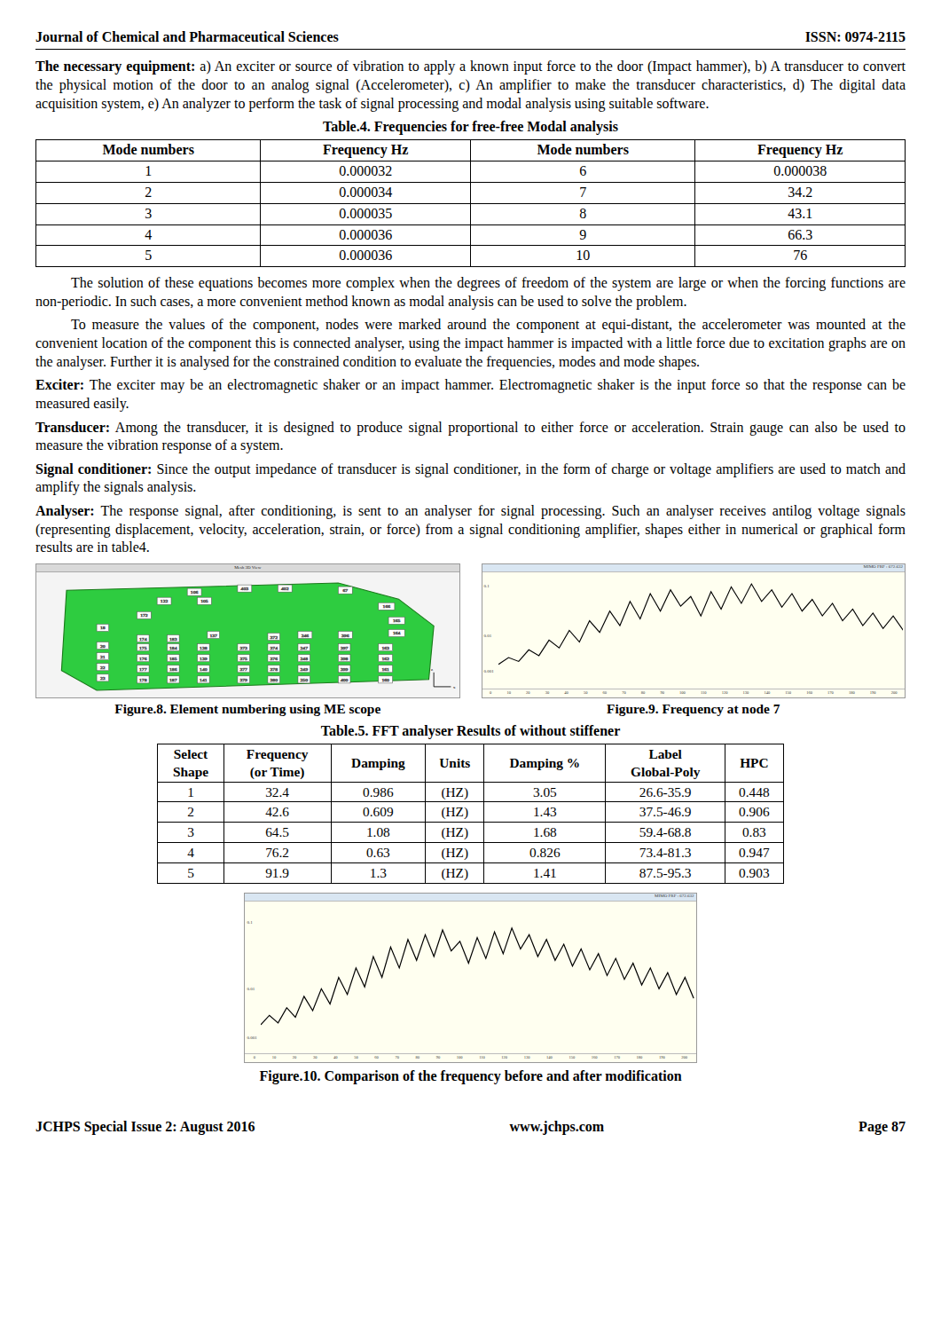Journal of Chemical and Pharmaceutical Sciences ISSN: 0974-2115
The necessary equipment: a) An exciter or source of vibration to apply a known input force to the door (Impact hammer), b) A transducer to convert the physical motion of the door to an analog signal (Accelerometer), c) An amplifier to make the transducer characteristics, d) The digital data acquisition system, e) An analyzer to perform the task of signal processing and modal analysis using suitable software.
Table.4. Frequencies for free-free Modal analysis
| Mode numbers | Frequency Hz | Mode numbers | Frequency Hz |
| --- | --- | --- | --- |
| 1 | 0.000032 | 6 | 0.000038 |
| 2 | 0.000034 | 7 | 34.2 |
| 3 | 0.000035 | 8 | 43.1 |
| 4 | 0.000036 | 9 | 66.3 |
| 5 | 0.000036 | 10 | 76 |
The solution of these equations becomes more complex when the degrees of freedom of the system are large or when the forcing functions are non-periodic. In such cases, a more convenient method known as modal analysis can be used to solve the problem.
To measure the values of the component, nodes were marked around the component at equi-distant, the accelerometer was mounted at the convenient location of the component this is connected analyser, using the impact hammer is impacted with a little force due to excitation graphs are on the analyser. Further it is analysed for the constrained condition to evaluate the frequencies, modes and mode shapes.
Exciter: The exciter may be an electromagnetic shaker or an impact hammer. Electromagnetic shaker is the input force so that the response can be measured easily.
Transducer: Among the transducer, it is designed to produce signal proportional to either force or acceleration. Strain gauge can also be used to measure the vibration response of a system.
Signal conditioner: Since the output impedance of transducer is signal conditioner, in the form of charge or voltage amplifiers are used to match and amplify the signals analysis.
Analyser: The response signal, after conditioning, is sent to an analyser for signal processing. Such an analyser receives antilog voltage signals (representing displacement, velocity, acceleration, strain, or force) from a signal conditioning amplifier, shapes either in numerical or graphical form results are in table4.
Mesh 3D View
106 403 402 67 122 105 166 172 165 164 18 174 183 137 372 246 396 20 175 184 138 373 374 247 397 163 21 176 185 139 375 376 248 398 162 22 177 186 140 377 378 249 399 161 23 178 187 141 379 380 250 400 160 x z
Figure.8. Element numbering using ME scope
MIMO FRF : 672.632
0.1
0.01
0.001
0102030405060708090100110120130140150160170180190200
Figure.9. Frequency at node 7
Table.5. FFT analyser Results of without stiffener
| Select Shape | Frequency (or Time) | Damping | Units | Damping % | Label Global-Poly | HPC |
| --- | --- | --- | --- | --- | --- | --- |
| 1 | 32.4 | 0.986 | (HZ) | 3.05 | 26.6-35.9 | 0.448 |
| 2 | 42.6 | 0.609 | (HZ) | 1.43 | 37.5-46.9 | 0.906 |
| 3 | 64.5 | 1.08 | (HZ) | 1.68 | 59.4-68.8 | 0.83 |
| 4 | 76.2 | 0.63 | (HZ) | 0.826 | 73.4-81.3 | 0.947 |
| 5 | 91.9 | 1.3 | (HZ) | 1.41 | 87.5-95.3 | 0.903 |
MIMO FRF : 672.632
0.1
0.01
0.001
0102030405060708090100110120130140150160170180190200
Figure.10. Comparison of the frequency before and after modification
JCHPS Special Issue 2: August 2016 www.jchps.com Page 87